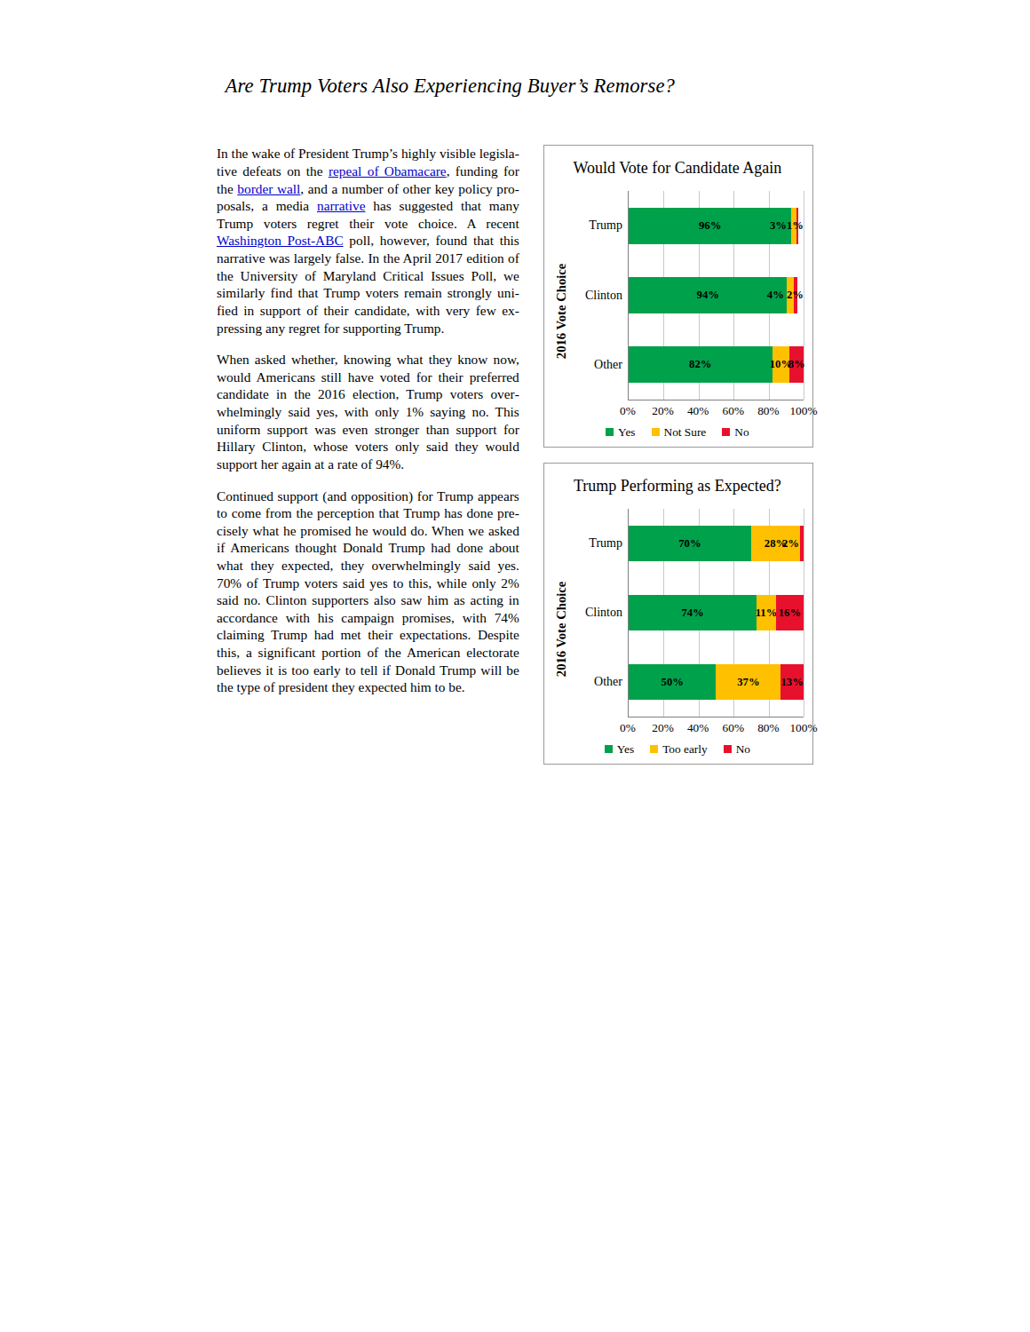Are Trump Voters Also Experiencing Buyer’s Remorse?
In the wake of President Trump’s highly visible legislative defeats on the repeal of Obamacare, funding for the border wall, and a number of other key policy proposals, a media narrative has suggested that many Trump voters regret their vote choice. A recent Washington Post-ABC poll, however, found that this narrative was largely false. In the April 2017 edition of the University of Maryland Critical Issues Poll, we similarly find that Trump voters remain strongly unified in support of their candidate, with very few expressing any regret for supporting Trump.
When asked whether, knowing what they know now, would Americans still have voted for their preferred candidate in the 2016 election, Trump voters overwhelmingly said yes, with only 1% saying no. This uniform support was even stronger than support for Hillary Clinton, whose voters only said they would support her again at a rate of 94%.
Continued support (and opposition) for Trump appears to come from the perception that Trump has done precisely what he promised he would do. When we asked if Americans thought Donald Trump had done about what they expected, they overwhelmingly said yes. 70% of Trump voters said yes to this, while only 2% said no. Clinton supporters also saw him as acting in accordance with his campaign promises, with 74% claiming Trump had met their expectations. Despite this, a significant portion of the American electorate believes it is too early to tell if Donald Trump will be the type of president they expected him to be.
Would Vote for Candidate Again
2016 Vote Choice
Trump
Clinton
Other
96%
3%1%
94%
4% 2%
82%
10%
8%
0% 20% 40% 60% 80% 100%
Yes
Not Sure
No
Trump Performing as Expected?
2016 Vote Choice
Trump
Clinton
Other
70%
28%
2%
74%
11%
16%
50%
37%
13%
0% 20% 40% 60% 80% 100%
Yes
Too early
No